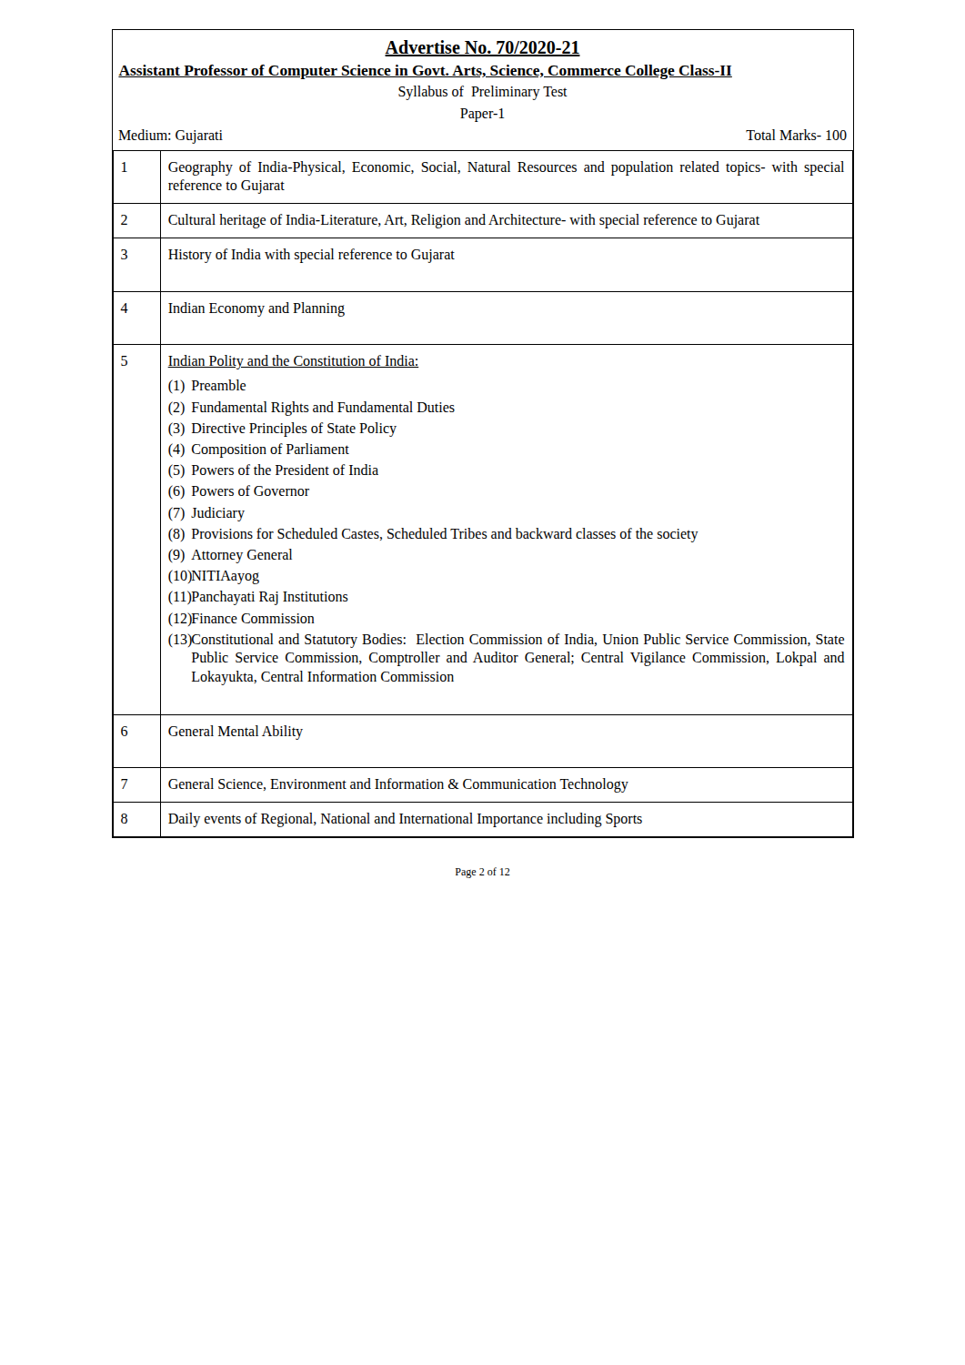Advertise No. 70/2020-21
Assistant Professor of Computer Science in Govt. Arts, Science, Commerce College Class-II
Syllabus of Preliminary Test
Paper-1
Medium: Gujarati Total Marks- 100
| 1 | Geography of India-Physical, Economic, Social, Natural Resources and population related topics- with special reference to Gujarat |
| 2 | Cultural heritage of India-Literature, Art, Religion and Architecture- with special reference to Gujarat |
| 3 | History of India with special reference to Gujarat |
| 4 | Indian Economy and Planning |
| 5 | Indian Polity and the Constitution of India: (1) Preamble (2) Fundamental Rights and Fundamental Duties (3) Directive Principles of State Policy (4) Composition of Parliament (5) Powers of the President of India (6) Powers of Governor (7) Judiciary (8) Provisions for Scheduled Castes, Scheduled Tribes and backward classes of the society (9) Attorney General (10) NITIAayog (11) Panchayati Raj Institutions (12) Finance Commission (13) Constitutional and Statutory Bodies: Election Commission of India, Union Public Service Commission, State Public Service Commission, Comptroller and Auditor General; Central Vigilance Commission, Lokpal and Lokayukta, Central Information Commission |
| 6 | General Mental Ability |
| 7 | General Science, Environment and Information & Communication Technology |
| 8 | Daily events of Regional, National and International Importance including Sports |
Page 2 of 12